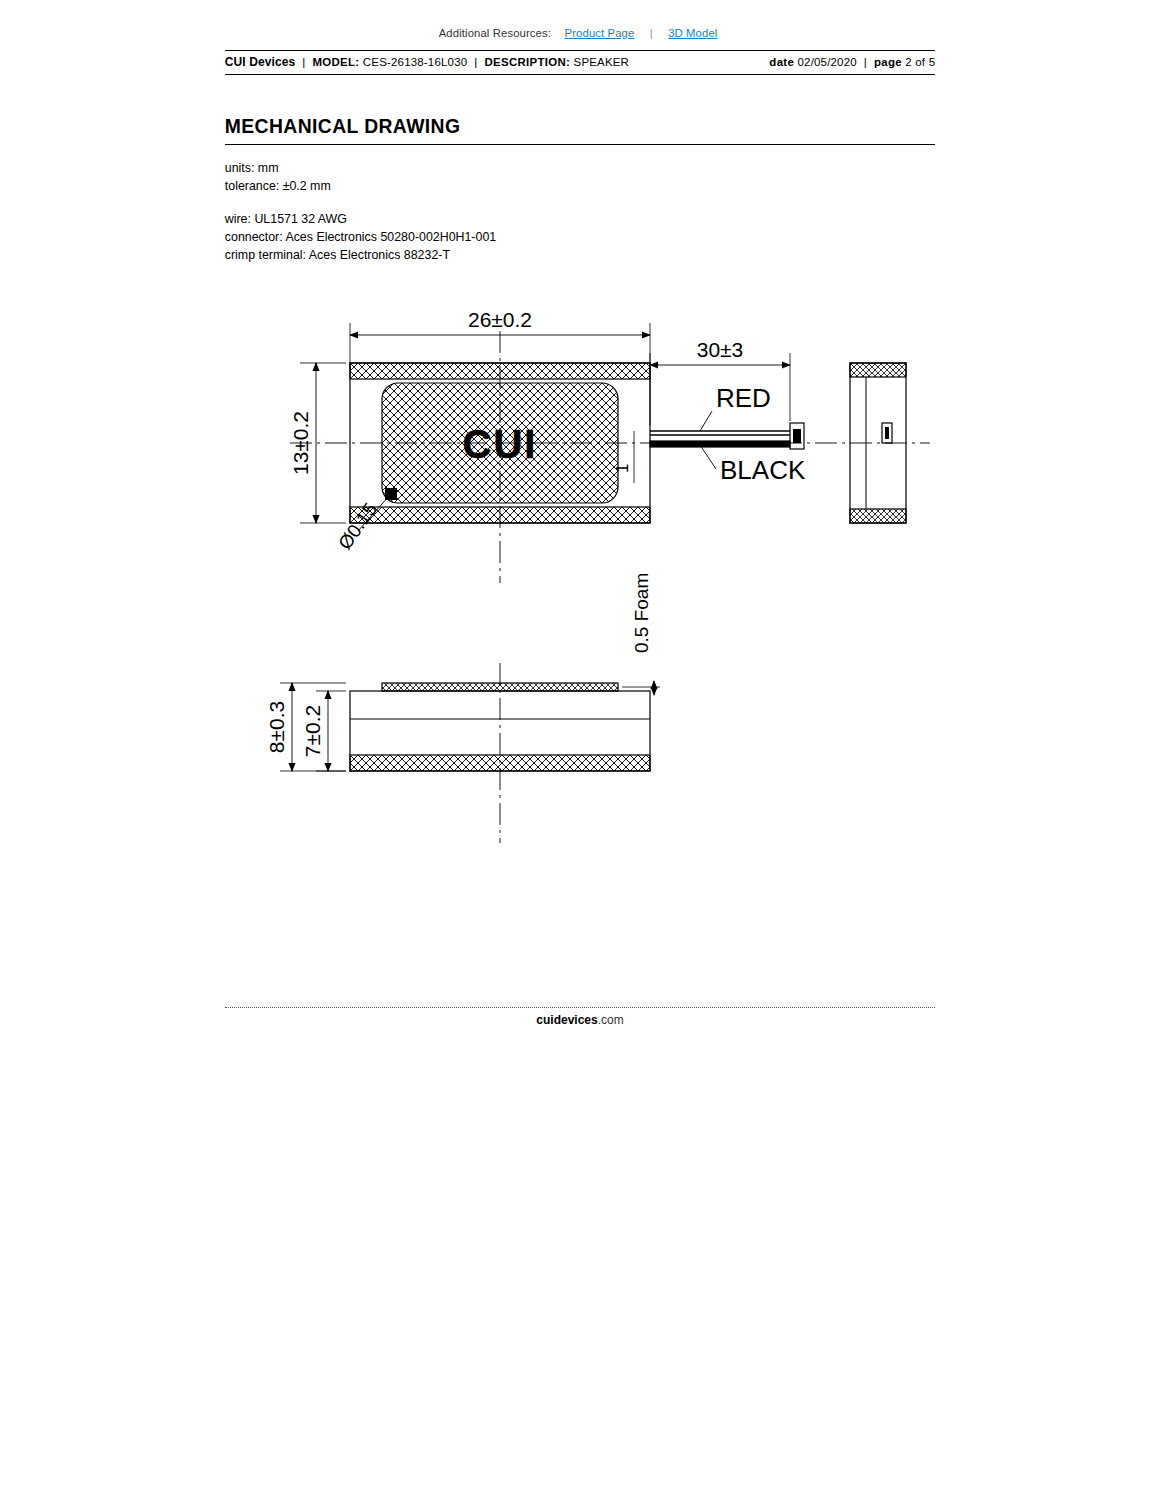Additional Resources: Product Page|3D Model
CUI Devices | MODEL: CES-26138-16L030 | DESCRIPTION: SPEAKER date 02/05/2020 | page 2 of 5
MECHANICAL DRAWING
units: mm
tolerance: ±0.2 mm
wire: UL1571 32 AWG
connector: Aces Electronics 50280-002H0H1-001
crimp terminal: Aces Electronics 88232-T
CUI 26±0.2 13±0.2 Ø0.15 RED BLACK 30±3 1 0.5 Foam 8±0.3 7±0.2
cuidevices.com